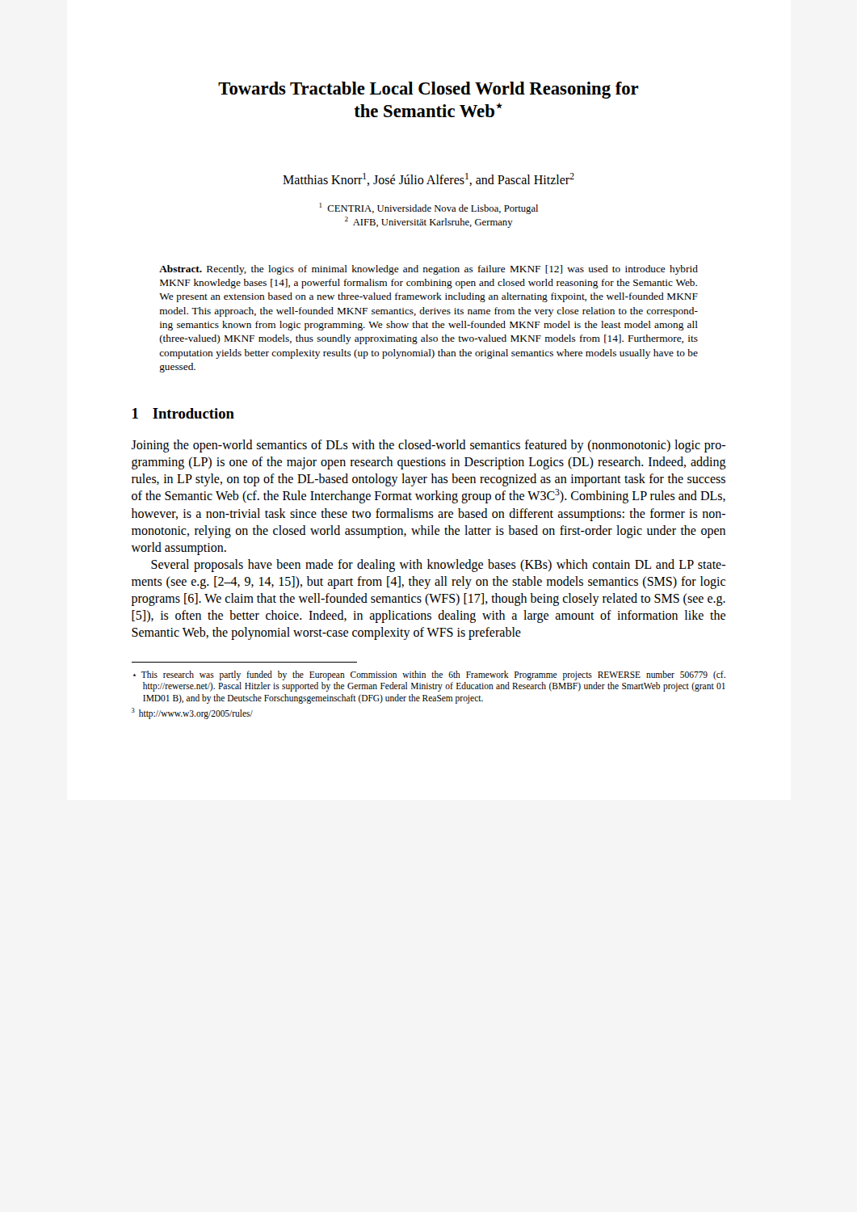Towards Tractable Local Closed World Reasoning for
the Semantic Web⋆
Matthias Knorr1, José Júlio Alferes1, and Pascal Hitzler2
1 CENTRIA, Universidade Nova de Lisboa, Portugal
2 AIFB, Universität Karlsruhe, Germany
Abstract. Recently, the logics of minimal knowledge and negation as failure MKNF [12] was used to introduce hybrid MKNF knowledge bases [14], a powerful formalism for combining open and closed world reasoning for the Semantic Web. We present an extension based on a new three-valued framework including an alternating fixpoint, the well-founded MKNF model. This approach, the well-founded MKNF semantics, derives its name from the very close relation to the corresponding semantics known from logic programming. We show that the well-founded MKNF model is the least model among all (three-valued) MKNF models, thus soundly approximating also the two-valued MKNF models from [14]. Furthermore, its computation yields better complexity results (up to polynomial) than the original semantics where models usually have to be guessed.
1 Introduction
Joining the open-world semantics of DLs with the closed-world semantics featured by (nonmonotonic) logic programming (LP) is one of the major open research questions in Description Logics (DL) research. Indeed, adding rules, in LP style, on top of the DL-based ontology layer has been recognized as an important task for the success of the Semantic Web (cf. the Rule Interchange Format working group of the W3C3). Combining LP rules and DLs, however, is a non-trivial task since these two formalisms are based on different assumptions: the former is nonmonotonic, relying on the closed world assumption, while the latter is based on first-order logic under the open world assumption.
Several proposals have been made for dealing with knowledge bases (KBs) which contain DL and LP statements (see e.g. [2–4, 9, 14, 15]), but apart from [4], they all rely on the stable models semantics (SMS) for logic programs [6]. We claim that the well-founded semantics (WFS) [17], though being closely related to SMS (see e.g. [5]), is often the better choice. Indeed, in applications dealing with a large amount of information like the Semantic Web, the polynomial worst-case complexity of WFS is preferable
⋆This research was partly funded by the European Commission within the 6th Framework Programme projects REWERSE number 506779 (cf. http://rewerse.net/). Pascal Hitzler is supported by the German Federal Ministry of Education and Research (BMBF) under the SmartWeb project (grant 01 IMD01 B), and by the Deutsche Forschungsgemeinschaft (DFG) under the ReaSem project.
3http://www.w3.org/2005/rules/